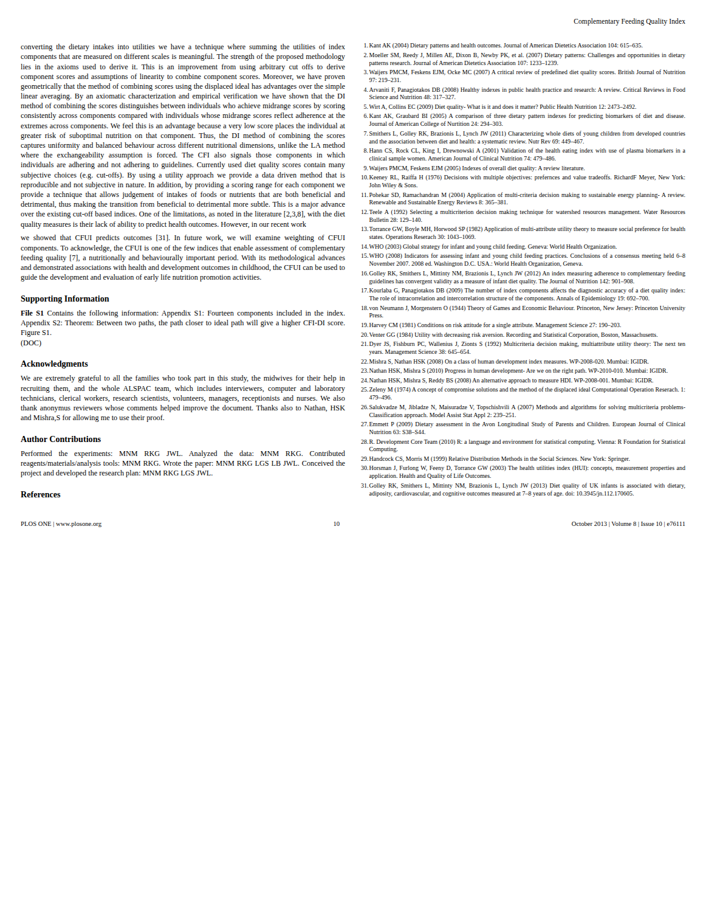Complementary Feeding Quality Index
converting the dietary intakes into utilities we have a technique where summing the utilities of index components that are measured on different scales is meaningful. The strength of the proposed methodology lies in the axioms used to derive it. This is an improvement from using arbitrary cut offs to derive component scores and assumptions of linearity to combine component scores. Moreover, we have proven geometrically that the method of combining scores using the displaced ideal has advantages over the simple linear averaging. By an axiomatic characterization and empirical verification we have shown that the DI method of combining the scores distinguishes between individuals who achieve midrange scores by scoring consistently across components compared with individuals whose midrange scores reflect adherence at the extremes across components. We feel this is an advantage because a very low score places the individual at greater risk of suboptimal nutrition on that component. Thus, the DI method of combining the scores captures uniformity and balanced behaviour across different nutritional dimensions, unlike the LA method where the exchangeability assumption is forced. The CFI also signals those components in which individuals are adhering and not adhering to guidelines. Currently used diet quality scores contain many subjective choices (e.g. cut-offs). By using a utility approach we provide a data driven method that is reproducible and not subjective in nature. In addition, by providing a scoring range for each component we provide a technique that allows judgement of intakes of foods or nutrients that are both beneficial and detrimental, thus making the transition from beneficial to detrimental more subtle. This is a major advance over the existing cut-off based indices. One of the limitations, as noted in the literature [2,3,8], with the diet quality measures is their lack of ability to predict health outcomes. However, in our recent work
we showed that CFUI predicts outcomes [31]. In future work, we will examine weighting of CFUI components. To acknowledge, the CFUI is one of the few indices that enable assessment of complementary feeding quality [7], a nutritionally and behaviourally important period. With its methodological advances and demonstrated associations with health and development outcomes in childhood, the CFUI can be used to guide the development and evaluation of early life nutrition promotion activities.
Supporting Information
File S1 Contains the following information: Appendix S1: Fourteen components included in the index. Appendix S2: Theorem: Between two paths, the path closer to ideal path will give a higher CFI-DI score. Figure S1.
(DOC)
Acknowledgments
We are extremely grateful to all the families who took part in this study, the midwives for their help in recruiting them, and the whole ALSPAC team, which includes interviewers, computer and laboratory technicians, clerical workers, research scientists, volunteers, managers, receptionists and nurses. We also thank anonymus reviewers whose comments helped improve the document. Thanks also to Nathan, HSK and Mishra,S for allowing me to use their proof.
Author Contributions
Performed the experiments: MNM RKG JWL. Analyzed the data: MNM RKG. Contributed reagents/materials/analysis tools: MNM RKG. Wrote the paper: MNM RKG LGS LB JWL. Conceived the project and developed the research plan: MNM RKG LGS JWL.
References
1 Kant AK (2004) Dietary patterns and health outcomes. Journal of American Dietetics Association 104: 615–635.
2 Moeller SM, Reedy J, Millen AE, Dixon B, Newby PK, et al. (2007) Dietary patterns: Challenges and opportunities in dietary patterns research. Journal of American Dietetics Association 107: 1233–1239.
3 Waijers PMCM, Feskens EJM, Ocke MC (2007) A critical review of predefined diet quality scores. British Journal of Nutrition 97: 219–231.
4 Arvaniti F, Panagiotakos DB (2008) Healthy indexes in public health practice and research: A review. Critical Reviews in Food Science and Nutrition 48: 317–327.
5 Wirt A, Collins EC (2009) Diet quality- What is it and does it matter? Public Health Nutrition 12: 2473–2492.
6 Kant AK, Graubard BI (2005) A comparison of three dietary pattern indexes for predicting biomarkers of diet and disease. Journal of American College of Nurtition 24: 294–303.
7 Smithers L, Golley RK, Brazionis L, Lynch JW (2011) Characterizing whole diets of young children from developed countries and the association between diet and health: a systematic review. Nutr Rev 69: 449–467.
8 Hann CS, Rock CL, King I, Drewnowski A (2001) Validation of the health eating index with use of plasma biomarkers in a clinical sample women. American Journal of Clinical Nutrition 74: 479–486.
9 Waijers PMCM, Feskens EJM (2005) Indexes of overall diet quality: A review literature.
10 Keeney RL, Raiffa H (1976) Decisions with multiple objectives: prefernces and value tradeoffs. RichardF Meyer, New York: John Wiley & Sons.
11 Pohekar SD, Ramachandran M (2004) Application of multi-criteria decision making to sustainable energy planning- A review. Renewable and Sustainable Energy Reviews 8: 365–381.
12 Teele A (1992) Selecting a multicriterion decision making technique for watershed resources management. Water Resources Bulletin 28: 129–140.
13 Torrance GW, Boyle MH, Horwood SP (1982) Application of multi-attribute utility theory to measure social preference for health states. Operations Reserach 30: 1043–1069.
14 WHO (2003) Global strategy for infant and young child feeding. Geneva: World Health Organization.
15 WHO (2008) Indicators for assessing infant and young child feeding practices. Conclusions of a consensus meeting held 6–8 November 2007. 2008 ed. Washington D.C. USA.: World Health Organization, Geneva.
16 Golley RK, Smithers L, Mittinty NM, Brazionis L, Lynch JW (2012) An index measuring adherence to complementary feeding guidelines has convergent validity as a measure of infant diet quality. The Journal of Nutrition 142: 901–908.
17 Kourlaba G, Panagiotakos DB (2009) The number of index components affects the diagnostic accuracy of a diet quality index: The role of intracorrelation and intercorrelation structure of the components. Annals of Epidemiology 19: 692–700.
18von Neumann J, Morgenstern O (1944) Theory of Games and Economic Behaviour. Princeton, New Jersey: Princeton University Press.
19 Harvey CM (1981) Conditions on risk attitude for a single attribute. Management Science 27: 190–203.
20 Venter GG (1984) Utility with decreasing risk aversion. Recording and Statistical Corporation, Boston, Massachusetts.
21 Dyer JS, Fishburn PC, Wallenius J, Zionts S (1992) Multicriteria decision making, multiattribute utility theory: The next ten years. Management Science 38: 645–654.
22 Mishra S, Nathan HSK (2008) On a class of human development index measures. WP-2008-020. Mumbai: IGIDR.
23 Nathan HSK, Mishra S (2010) Progress in human development- Are we on the right path. WP-2010-010. Mumbai: IGIDR.
24 Nathan HSK, Mishra S, Reddy BS (2008) An alternative approach to measure HDI. WP-2008-001. Mumbai: IGIDR.
25 Zeleny M (1974) A concept of compromise solutions and the method of the displaced ideal Computational Operation Reserach. 1: 479–496.
26 Salukvadze M, Jibladze N, Maisuradze V, Topschishvili A (2007) Methods and algorithms for solving multicriteria problems-Classification approach. Model Assist Stat Appl 2: 239–251.
27 Emmett P (2009) Dietary assessment in the Avon Longitudinal Study of Parents and Children. European Journal of Clinical Nutrition 63: S38–S44.
28 R. Development Core Team (2010) R: a language and environment for statistical computing. Vienna: R Foundation for Statistical Computing.
29 Handcock CS, Morris M (1999) Relative Distribution Methods in the Social Sciences. New York: Springer.
30 Horsman J, Furlong W, Feeny D, Torrance GW (2003) The health utilities index (HUI): concepts, measurement properties and application. Health and Quality of Life Outcomes.
31 Golley RK, Smithers L, Mittinty NM, Brazionis L, Lynch JW (2013) Diet quality of UK infants is associated with dietary, adiposity, cardiovascular, and cognitive outcomes measured at 7–8 years of age. doi: 10.3945/jn.112.170605.
PLOS ONE | www.plosone.org
10
October 2013 | Volume 8 | Issue 10 | e76111